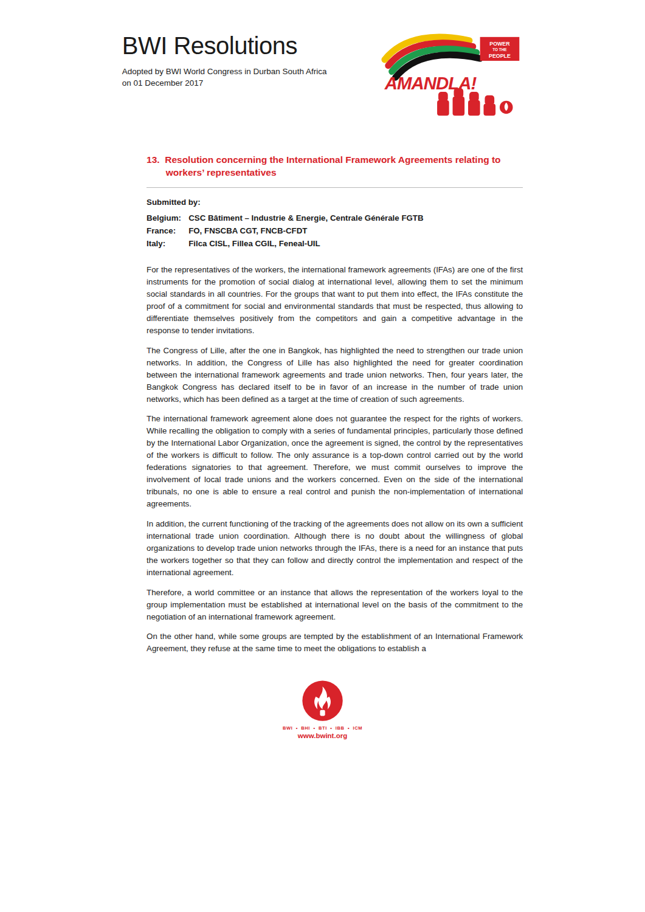BWI Resolutions
Adopted by BWI World Congress in Durban South Africa
on 01 December 2017
AMANDLA! POWER TO THE PEOPLE
13. Resolution concerning the International Framework Agreements relating to workers’ representatives
Submitted by:
| Belgium: | CSC Bâtiment – Industrie & Energie, Centrale Générale FGTB |
| France: | FO, FNSCBA CGT, FNCB-CFDT |
| Italy: | Filca CISL, Fillea CGIL, Feneal-UIL |
For the representatives of the workers, the international framework agreements (IFAs) are one of the first instruments for the promotion of social dialog at international level, allowing them to set the minimum social standards in all countries. For the groups that want to put them into effect, the IFAs constitute the proof of a commitment for social and environmental standards that must be respected, thus allowing to differentiate themselves positively from the competitors and gain a competitive advantage in the response to tender invitations.
The Congress of Lille, after the one in Bangkok, has highlighted the need to strengthen our trade union networks. In addition, the Congress of Lille has also highlighted the need for greater coordination between the international framework agreements and trade union networks. Then, four years later, the Bangkok Congress has declared itself to be in favor of an increase in the number of trade union networks, which has been defined as a target at the time of creation of such agreements.
The international framework agreement alone does not guarantee the respect for the rights of workers. While recalling the obligation to comply with a series of fundamental principles, particularly those defined by the International Labor Organization, once the agreement is signed, the control by the representatives of the workers is difficult to follow. The only assurance is a top-down control carried out by the world federations signatories to that agreement. Therefore, we must commit ourselves to improve the involvement of local trade unions and the workers concerned. Even on the side of the international tribunals, no one is able to ensure a real control and punish the non-implementation of international agreements.
In addition, the current functioning of the tracking of the agreements does not allow on its own a sufficient international trade union coordination. Although there is no doubt about the willingness of global organizations to develop trade union networks through the IFAs, there is a need for an instance that puts the workers together so that they can follow and directly control the implementation and respect of the international agreement.
Therefore, a world committee or an instance that allows the representation of the workers loyal to the group implementation must be established at international level on the basis of the commitment to the negotiation of an international framework agreement.
On the other hand, while some groups are tempted by the establishment of an International Framework Agreement, they refuse at the same time to meet the obligations to establish a
BWI • BHI • BTI • IBB • ICM
www.bwint.org